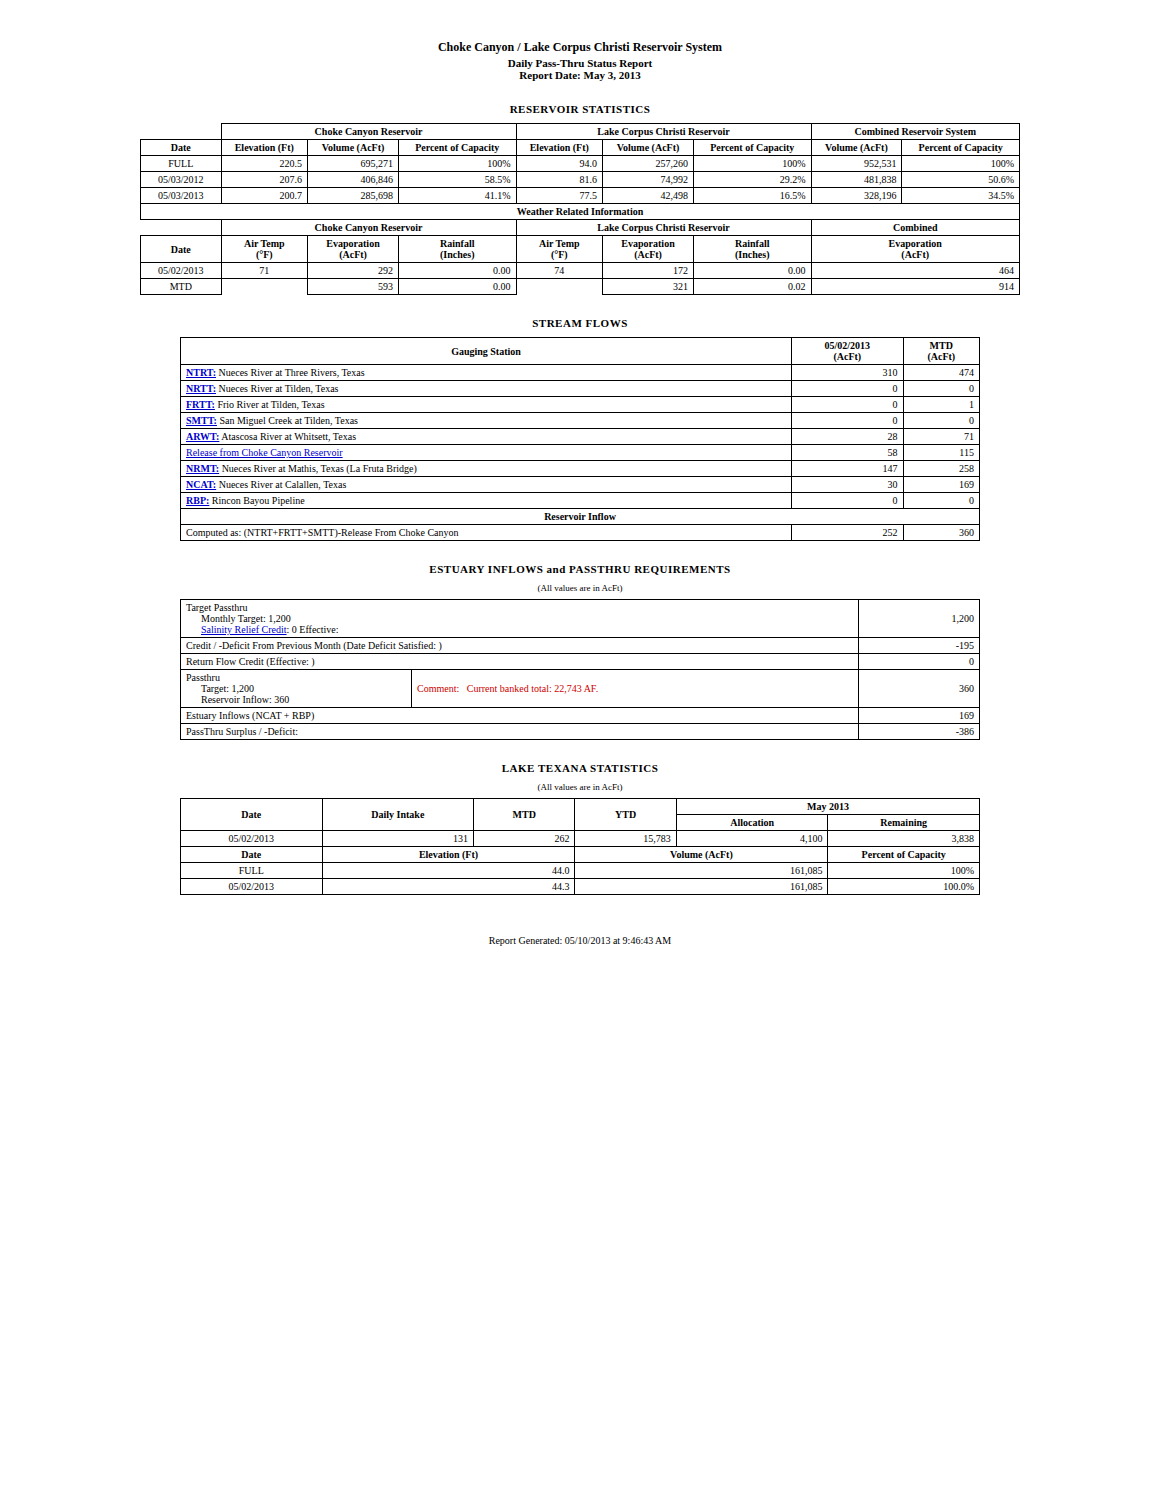Choke Canyon / Lake Corpus Christi Reservoir System
Daily Pass-Thru Status Report
Report Date: May 3, 2013
RESERVOIR STATISTICS
| | Choke Canyon Reservoir | Lake Corpus Christi Reservoir | Combined Reservoir System |
| Date | Elevation (Ft) | Volume (AcFt) | Percent of Capacity | Elevation (Ft) | Volume (AcFt) | Percent of Capacity | Volume (AcFt) | Percent of Capacity |
| FULL | 220.5 | 695,271 | 100% | 94.0 | 257,260 | 100% | 952,531 | 100% |
| 05/03/2012 | 207.6 | 406,846 | 58.5% | 81.6 | 74,992 | 29.2% | 481,838 | 50.6% |
| 05/03/2013 | 200.7 | 285,698 | 41.1% | 77.5 | 42,498 | 16.5% | 328,196 | 34.5% |
| Weather Related Information |
| | Choke Canyon Reservoir | Lake Corpus Christi Reservoir | Combined |
| Date | Air Temp (°F) | Evaporation (AcFt) | Rainfall (Inches) | Air Temp (°F) | Evaporation (AcFt) | Rainfall (Inches) | Evaporation (AcFt) |
| 05/02/2013 | 71 | 292 | 0.00 | 74 | 172 | 0.00 | 464 |
| MTD | | 593 | 0.00 | | 321 | 0.02 | 914 |
STREAM FLOWS
| Gauging Station | 05/02/2013 (AcFt) | MTD (AcFt) |
| --- | --- | --- |
| NTRT: Nueces River at Three Rivers, Texas | 310 | 474 |
| NRTT: Nueces River at Tilden, Texas | 0 | 0 |
| FRTT: Frio River at Tilden, Texas | 0 | 1 |
| SMTT: San Miguel Creek at Tilden, Texas | 0 | 0 |
| ARWT: Atascosa River at Whitsett, Texas | 28 | 71 |
| Release from Choke Canyon Reservoir | 58 | 115 |
| NRMT: Nueces River at Mathis, Texas (La Fruta Bridge) | 147 | 258 |
| NCAT: Nueces River at Calallen, Texas | 30 | 169 |
| RBP: Rincon Bayou Pipeline | 0 | 0 |
| Reservoir Inflow |
| Computed as: (NTRT+FRTT+SMTT)-Release From Choke Canyon | 252 | 360 |
ESTUARY INFLOWS and PASSTHRU REQUIREMENTS
(All values are in AcFt)
| Target Passthru Monthly Target: 1,200 Salinity Relief Credit : 0 Effective: | 1,200 |
| Credit / -Deficit From Previous Month (Date Deficit Satisfied: ) | -195 |
| Return Flow Credit (Effective: ) | 0 |
| Passthru Target: 1,200 Reservoir Inflow: 360 | Comment: Current banked total: 22,743 AF. | 360 |
| Estuary Inflows (NCAT + RBP) | 169 |
| PassThru Surplus / -Deficit: | -386 |
LAKE TEXANA STATISTICS
(All values are in AcFt)
| Date | Daily Intake | MTD | YTD | May 2013 |
| --- | --- | --- | --- | --- |
| Allocation | Remaining |
| 05/02/2013 | 131 | 262 | 15,783 | 4,100 | 3,838 |
| Date | Elevation (Ft) | Volume (AcFt) | Percent of Capacity |
| FULL | 44.0 | 161,085 | 100% |
| 05/02/2013 | 44.3 | 161,085 | 100.0% |
Report Generated: 05/10/2013 at 9:46:43 AM